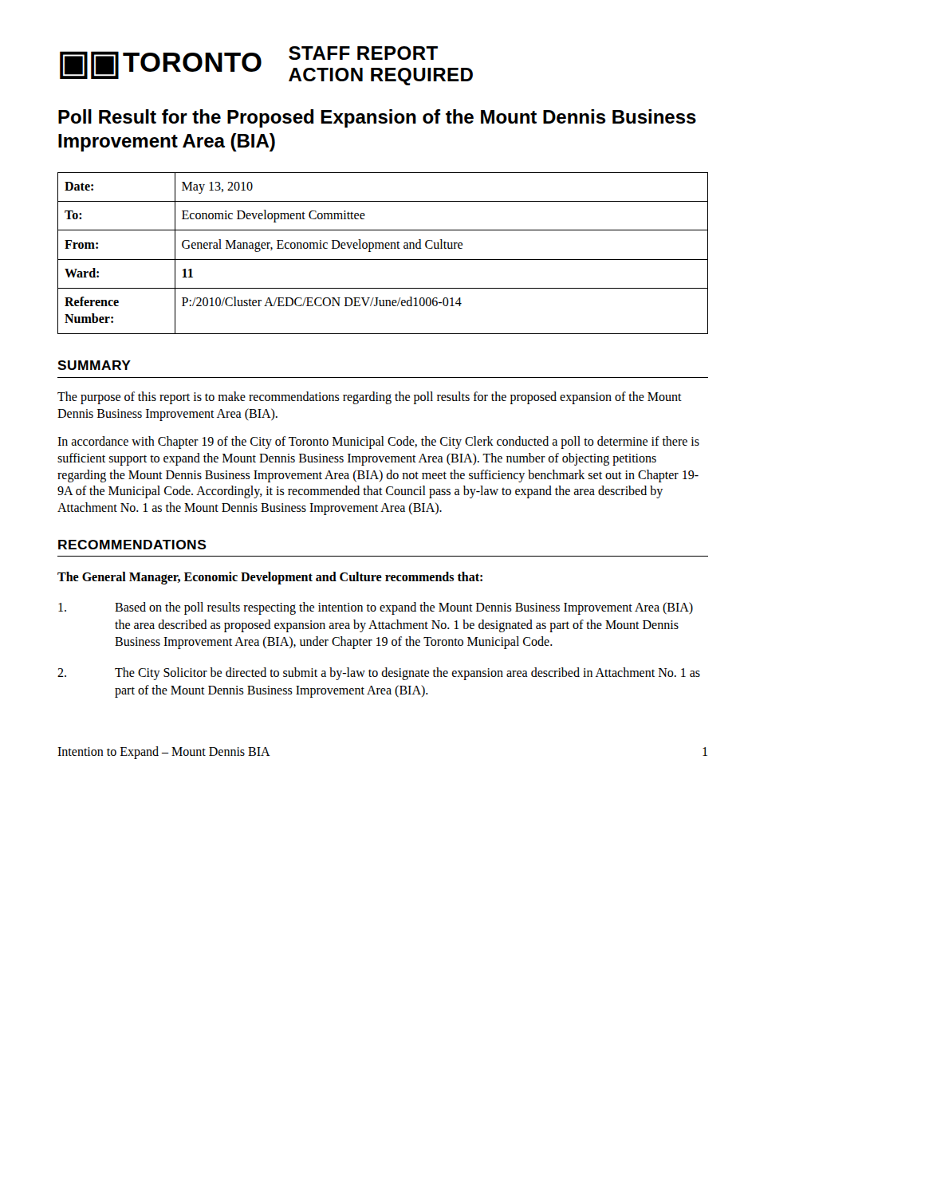▣▣ TORONTO
STAFF REPORT
ACTION REQUIRED
Poll Result for the Proposed Expansion of the Mount Dennis Business Improvement Area (BIA)
| Date: | May 13, 2010 |
| To: | Economic Development Committee |
| From: | General Manager, Economic Development and Culture |
| Ward: | 11 |
| Reference Number: | P:/2010/Cluster A/EDC/ECON DEV/June/ed1006-014 |
SUMMARY
The purpose of this report is to make recommendations regarding the poll results for the proposed expansion of the Mount Dennis Business Improvement Area (BIA).
In accordance with Chapter 19 of the City of Toronto Municipal Code, the City Clerk conducted a poll to determine if there is sufficient support to expand the Mount Dennis Business Improvement Area (BIA). The number of objecting petitions regarding the Mount Dennis Business Improvement Area (BIA) do not meet the sufficiency benchmark set out in Chapter 19-9A of the Municipal Code. Accordingly, it is recommended that Council pass a by-law to expand the area described by Attachment No. 1 as the Mount Dennis Business Improvement Area (BIA).
RECOMMENDATIONS
The General Manager, Economic Development and Culture recommends that:
Based on the poll results respecting the intention to expand the Mount Dennis Business Improvement Area (BIA) the area described as proposed expansion area by Attachment No. 1 be designated as part of the Mount Dennis Business Improvement Area (BIA), under Chapter 19 of the Toronto Municipal Code.
The City Solicitor be directed to submit a by-law to designate the expansion area described in Attachment No. 1 as part of the Mount Dennis Business Improvement Area (BIA).
Intention to Expand – Mount Dennis BIA
1